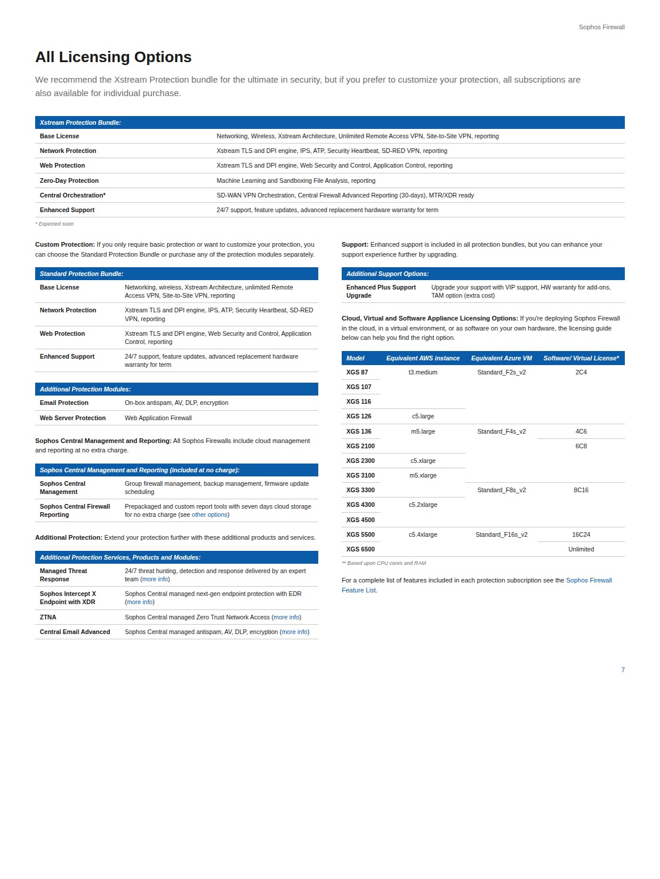Sophos Firewall
All Licensing Options
We recommend the Xstream Protection bundle for the ultimate in security, but if you prefer to customize your protection, all subscriptions are also available for individual purchase.
| Xstream Protection Bundle: |
| --- |
| Base License | Networking, Wireless, Xstream Architecture, Unlimited Remote Access VPN, Site-to-Site VPN, reporting |
| Network Protection | Xstream TLS and DPI engine, IPS, ATP, Security Heartbeat, SD-RED VPN, reporting |
| Web Protection | Xstream TLS and DPI engine, Web Security and Control, Application Control, reporting |
| Zero-Day Protection | Machine Learning and Sandboxing File Analysis, reporting |
| Central Orchestration* | SD-WAN VPN Orchestration, Central Firewall Advanced Reporting (30-days), MTR/XDR ready |
| Enhanced Support | 24/7 support, feature updates, advanced replacement hardware warranty for term |
* Expected soon
Custom Protection: If you only require basic protection or want to customize your protection, you can choose the Standard Protection Bundle or purchase any of the protection modules separately.
| Standard Protection Bundle: |
| --- |
| Base License | Networking, wireless, Xstream Architecture, unlimited Remote Access VPN, Site-to-Site VPN, reporting |
| Network Protection | Xstream TLS and DPI engine, IPS, ATP, Security Heartbeat, SD-RED VPN, reporting |
| Web Protection | Xstream TLS and DPI engine, Web Security and Control, Application Control, reporting |
| Enhanced Support | 24/7 support, feature updates, advanced replacement hardware warranty for term |
| Additional Protection Modules: |
| --- |
| Email Protection | On-box antispam, AV, DLP, encryption |
| Web Server Protection | Web Application Firewall |
Sophos Central Management and Reporting: All Sophos Firewalls include cloud management and reporting at no extra charge.
| Sophos Central Management and Reporting (included at no charge): |
| --- |
| Sophos Central Management | Group firewall management, backup management, firmware update scheduling |
| Sophos Central Firewall Reporting | Prepackaged and custom report tools with seven days cloud storage for no extra charge (see other options ) |
Additional Protection: Extend your protection further with these additional products and services.
| Additional Protection Services, Products and Modules: |
| --- |
| Managed Threat Response | 24/7 threat hunting, detection and response delivered by an expert team ( more info ) |
| Sophos Intercept X Endpoint with XDR | Sophos Central managed next-gen endpoint protection with EDR ( more info ) |
| ZTNA | Sophos Central managed Zero Trust Network Access ( more info ) |
| Central Email Advanced | Sophos Central managed antispam, AV, DLP, encryption ( more info ) |
Support: Enhanced support is included in all protection bundles, but you can enhance your support experience further by upgrading.
| Additional Support Options: |
| --- |
| Enhanced Plus Support Upgrade | Upgrade your support with VIP support, HW warranty for add-ons, TAM option (extra cost) |
Cloud, Virtual and Software Appliance Licensing Options: If you're deploying Sophos Firewall in the cloud, in a virtual environment, or as software on your own hardware, the licensing guide below can help you find the right option.
| Model | Equivalent AWS instance | Equivalent Azure VM | Software/ Virtual License* |
| --- | --- | --- | --- |
| XGS 87 | t3.medium | Standard_F2s_v2 | 2C4 |
| XGS 107 |
| XGS 116 |
| XGS 126 | c5.large |
| XGS 136 | m5.large | Standard_F4s_v2 | 4C6 |
| XGS 2100 | 6C8 |
| XGS 2300 | c5.xlarge |
| XGS 3100 | m5.xlarge |
| XGS 3300 | Standard_F8s_v2 | 8C16 |
| XGS 4300 | c5.2xlarge |
| XGS 4500 |
| XGS 5500 | c5.4xlarge | Standard_F16s_v2 | 16C24 |
| XGS 6500 | Unlimited |
** Based upon CPU cores and RAM
For a complete list of features included in each protection subscription see the Sophos Firewall Feature List.
7